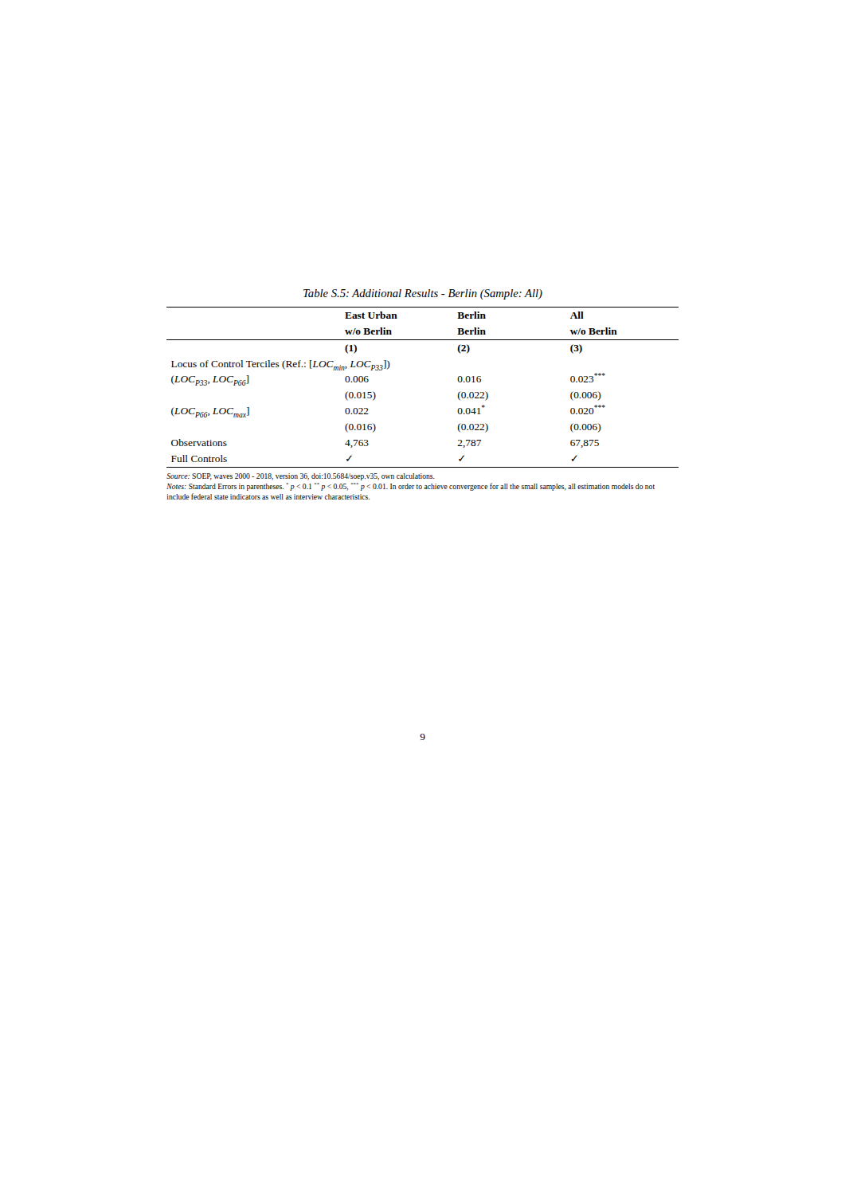Table S.5: Additional Results - Berlin (Sample: All)
| | East Urban | Berlin | All |
| --- | --- | --- | --- |
| | w/o Berlin | Berlin | w/o Berlin |
| | (1) | (2) | (3) |
| Locus of Control Terciles (Ref.: [ LOC min , LOC P33 ]) |
| ( LOC P33 , LOC P66 ] | 0.006 | 0.016 | 0.023 *** |
| | (0.015) | (0.022) | (0.006) |
| ( LOC P66 , LOC max ] | 0.022 | 0.041 * | 0.020 *** |
| | (0.016) | (0.022) | (0.006) |
| Observations | 4,763 | 2,787 | 67,875 |
| Full Controls | ✓ | ✓ | ✓ |
Source: SOEP, waves 2000 - 2018, version 36, doi:10.5684/soep.v35, own calculations.
Notes: Standard Errors in parentheses. * p < 0.1 ** p < 0.05, *** p < 0.01. In order to achieve convergence for all the small samples, all estimation models do not include federal state indicators as well as interview characteristics.
9